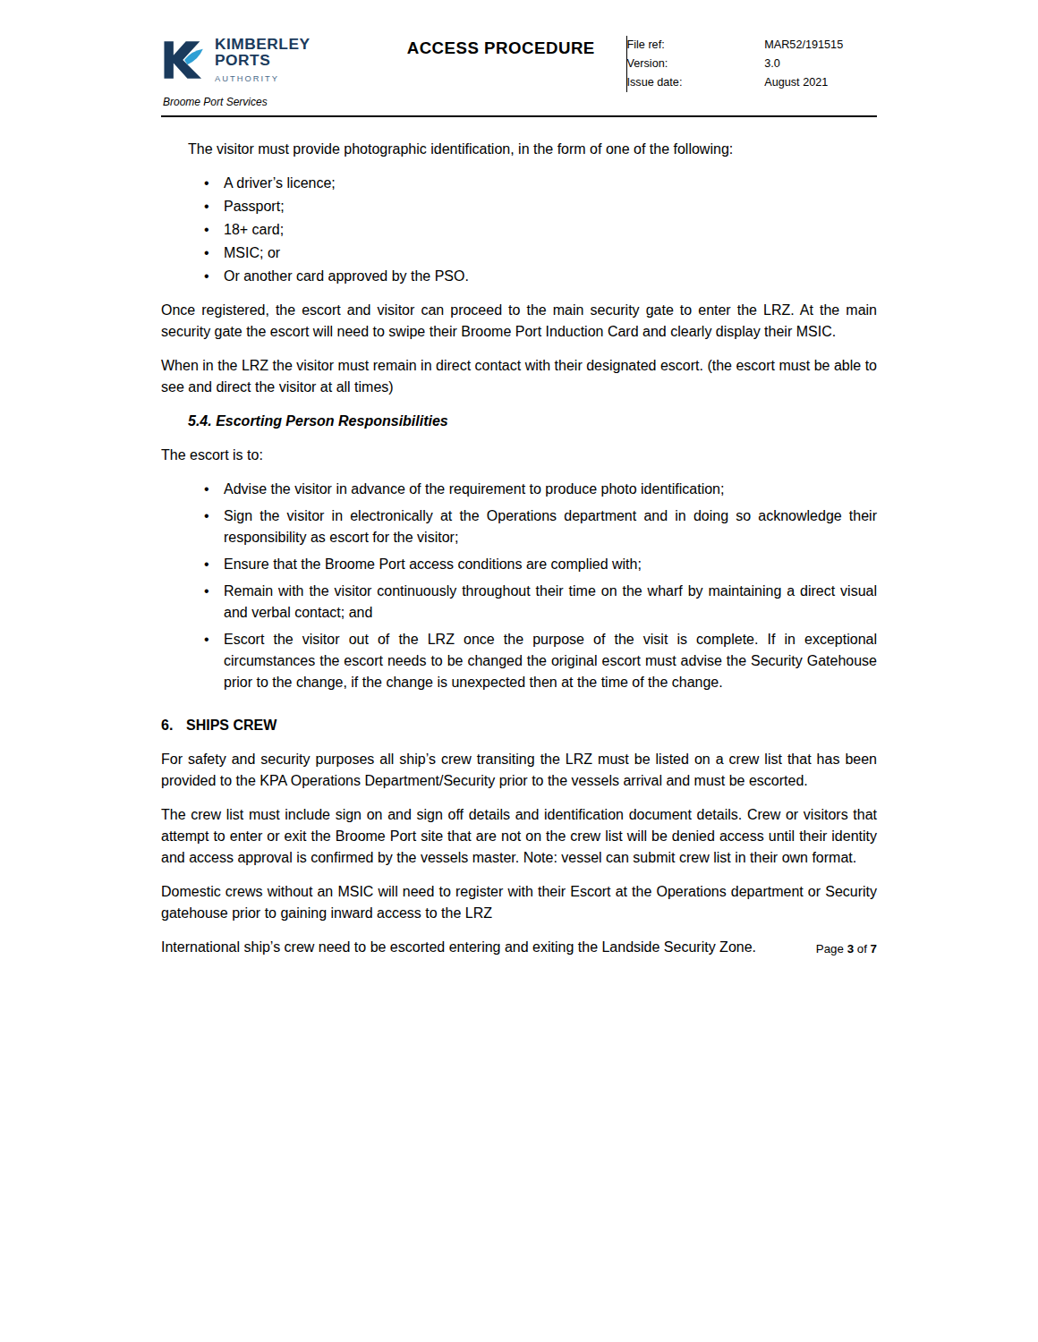| KIMBERLEY PORTS AUTHORITY | ACCESS PROCEDURE | / File ref: / MAR52/191515 / / Version: / 3.0 / / Issue date: / August 2021 / |
Broome Port Services
The visitor must provide photographic identification, in the form of one of the following:
A driver’s licence;
Passport;
18+ card;
MSIC; or
Or another card approved by the PSO.
Once registered, the escort and visitor can proceed to the main security gate to enter the LRZ. At the main security gate the escort will need to swipe their Broome Port Induction Card and clearly display their MSIC.
When in the LRZ the visitor must remain in direct contact with their designated escort. (the escort must be able to see and direct the visitor at all times)
5.4. Escorting Person Responsibilities
The escort is to:
Advise the visitor in advance of the requirement to produce photo identification;
Sign the visitor in electronically at the Operations department and in doing so acknowledge their responsibility as escort for the visitor;
Ensure that the Broome Port access conditions are complied with;
Remain with the visitor continuously throughout their time on the wharf by maintaining a direct visual and verbal contact; and
Escort the visitor out of the LRZ once the purpose of the visit is complete. If in exceptional circumstances the escort needs to be changed the original escort must advise the Security Gatehouse prior to the change, if the change is unexpected then at the time of the change.
6. SHIPS CREW
For safety and security purposes all ship’s crew transiting the LRZ must be listed on a crew list that has been provided to the KPA Operations Department/Security prior to the vessels arrival and must be escorted.
The crew list must include sign on and sign off details and identification document details. Crew or visitors that attempt to enter or exit the Broome Port site that are not on the crew list will be denied access until their identity and access approval is confirmed by the vessels master. Note: vessel can submit crew list in their own format.
Domestic crews without an MSIC will need to register with their Escort at the Operations department or Security gatehouse prior to gaining inward access to the LRZ
International ship’s crew need to be escorted entering and exiting the Landside Security Zone.
Page 3 of 7